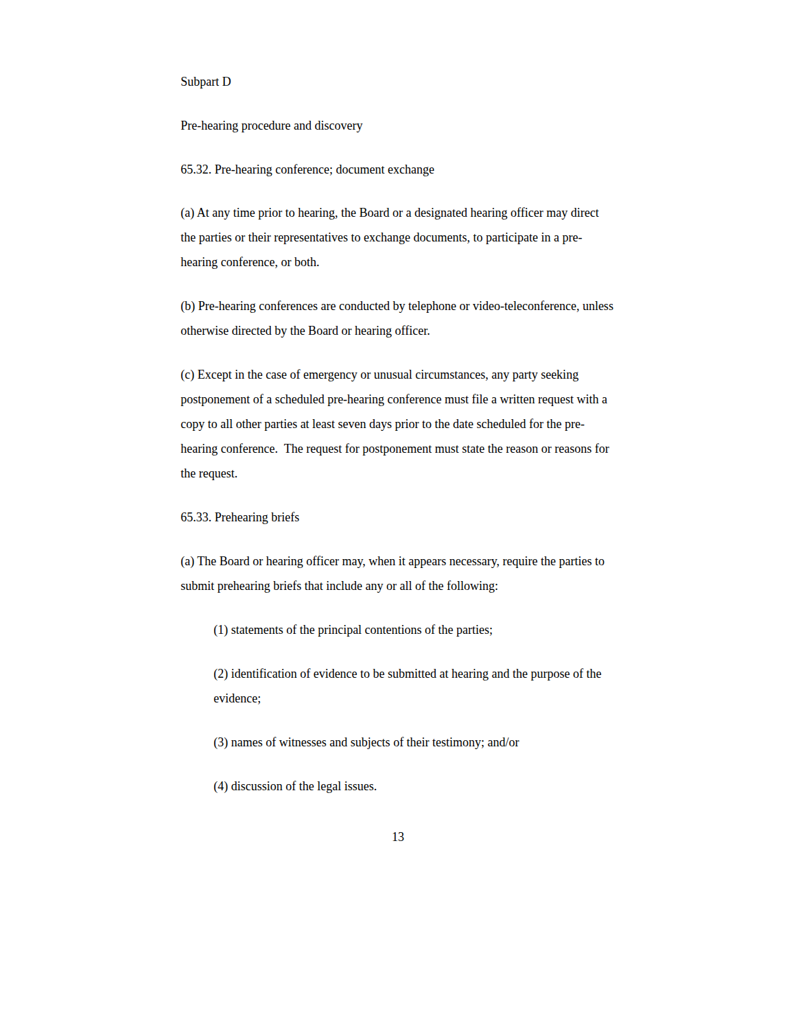Subpart D
Pre-hearing procedure and discovery
65.32. Pre-hearing conference; document exchange
(a) At any time prior to hearing, the Board or a designated hearing officer may direct the parties or their representatives to exchange documents, to participate in a pre-hearing conference, or both.
(b) Pre-hearing conferences are conducted by telephone or video-teleconference, unless otherwise directed by the Board or hearing officer.
(c) Except in the case of emergency or unusual circumstances, any party seeking postponement of a scheduled pre-hearing conference must file a written request with a copy to all other parties at least seven days prior to the date scheduled for the pre-hearing conference. The request for postponement must state the reason or reasons for the request.
65.33. Prehearing briefs
(a) The Board or hearing officer may, when it appears necessary, require the parties to submit prehearing briefs that include any or all of the following:
(1) statements of the principal contentions of the parties;
(2) identification of evidence to be submitted at hearing and the purpose of the evidence;
(3) names of witnesses and subjects of their testimony; and/or
(4) discussion of the legal issues.
13